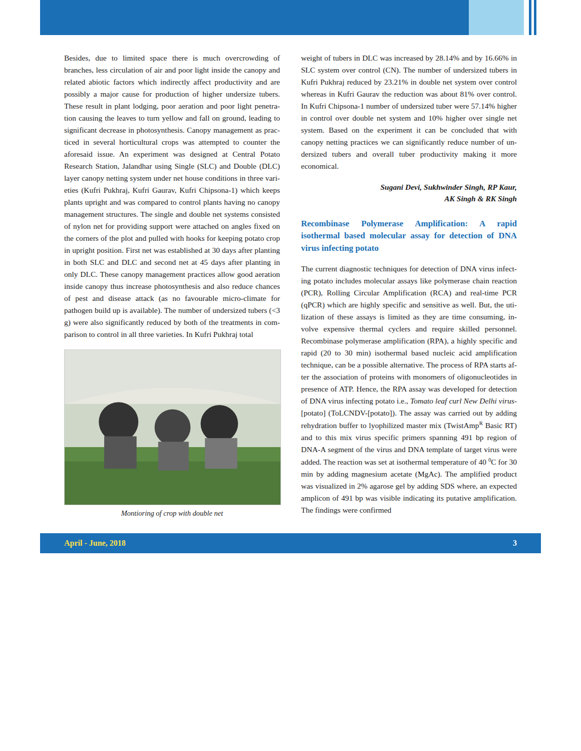Besides, due to limited space there is much overcrowding of branches, less circulation of air and poor light inside the canopy and related abiotic factors which indirectly affect productivity and are possibly a major cause for production of higher undersize tubers. These result in plant lodging, poor aeration and poor light penetration causing the leaves to turn yellow and fall on ground, leading to significant decrease in photosynthesis. Canopy management as practiced in several horticultural crops was attempted to counter the aforesaid issue. An experiment was designed at Central Potato Research Station, Jalandhar using Single (SLC) and Double (DLC) layer canopy netting system under net house conditions in three varieties (Kufri Pukhraj, Kufri Gaurav, Kufri Chipsona-1) which keeps plants upright and was compared to control plants having no canopy management structures. The single and double net systems consisted of nylon net for providing support were attached on angles fixed on the corners of the plot and pulled with hooks for keeping potato crop in upright position. First net was established at 30 days after planting in both SLC and DLC and second net at 45 days after planting in only DLC. These canopy management practices allow good aeration inside canopy thus increase photosynthesis and also reduce chances of pest and disease attack (as no favourable micro-climate for pathogen build up is available). The number of undersized tubers (<3 g) were also significantly reduced by both of the treatments in comparison to control in all three varieties. In Kufri Pukhraj total
Montioring of crop with double net
weight of tubers in DLC was increased by 28.14% and by 16.66% in SLC system over control (CN). The number of undersized tubers in Kufri Pukhraj reduced by 23.21% in double net system over control whereas in Kufri Gaurav the reduction was about 81% over control. In Kufri Chipsona-1 number of undersized tuber were 57.14% higher in control over double net system and 10% higher over single net system. Based on the experiment it can be concluded that with canopy netting practices we can significantly reduce number of undersized tubers and overall tuber productivity making it more economical.
Sugani Devi, Sukhwinder Singh, RP Kaur,
AK Singh & RK Singh
Recombinase Polymerase Amplification: A rapid isothermal based molecular assay for detection of DNA virus infecting potato
The current diagnostic techniques for detection of DNA virus infecting potato includes molecular assays like polymerase chain reaction (PCR), Rolling Circular Amplification (RCA) and real-time PCR (qPCR) which are highly specific and sensitive as well. But, the utilization of these assays is limited as they are time consuming, involve expensive thermal cyclers and require skilled personnel. Recombinase polymerase amplification (RPA), a highly specific and rapid (20 to 30 min) isothermal based nucleic acid amplification technique, can be a possible alternative. The process of RPA starts after the association of proteins with monomers of oligonucleotides in presence of ATP. Hence, the RPA assay was developed for detection of DNA virus infecting potato i.e., Tomato leaf curl New Delhi virus-[potato] (ToLCNDV-[potato]). The assay was carried out by adding rehydration buffer to lyophilized master mix (TwistAmpR Basic RT) and to this mix virus specific primers spanning 491 bp region of DNA-A segment of the virus and DNA template of target virus were added. The reaction was set at isothermal temperature of 40 0C for 30 min by adding magnesium acetate (MgAc). The amplified product was visualized in 2% agarose gel by adding SDS where, an expected amplicon of 491 bp was visible indicating its putative amplification. The findings were confirmed
April - June, 2018 3